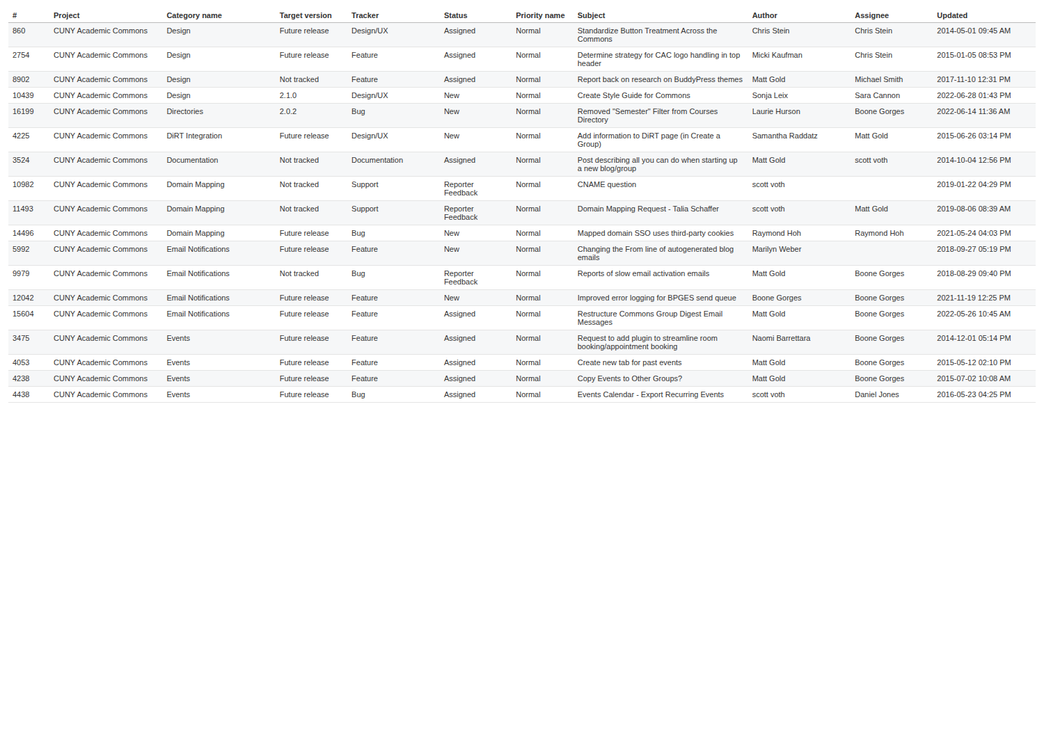| # | Project | Category name | Target version | Tracker | Status | Priority name | Subject | Author | Assignee | Updated |
| --- | --- | --- | --- | --- | --- | --- | --- | --- | --- | --- |
| 860 | CUNY Academic Commons | Design | Future release | Design/UX | Assigned | Normal | Standardize Button Treatment Across the Commons | Chris Stein | Chris Stein | 2014-05-01 09:45 AM |
| 2754 | CUNY Academic Commons | Design | Future release | Feature | Assigned | Normal | Determine strategy for CAC logo handling in top header | Micki Kaufman | Chris Stein | 2015-01-05 08:53 PM |
| 8902 | CUNY Academic Commons | Design | Not tracked | Feature | Assigned | Normal | Report back on research on BuddyPress themes | Matt Gold | Michael Smith | 2017-11-10 12:31 PM |
| 10439 | CUNY Academic Commons | Design | 2.1.0 | Design/UX | New | Normal | Create Style Guide for Commons | Sonja Leix | Sara Cannon | 2022-06-28 01:43 PM |
| 16199 | CUNY Academic Commons | Directories | 2.0.2 | Bug | New | Normal | Removed "Semester" Filter from Courses Directory | Laurie Hurson | Boone Gorges | 2022-06-14 11:36 AM |
| 4225 | CUNY Academic Commons | DiRT Integration | Future release | Design/UX | New | Normal | Add information to DiRT page (in Create a Group) | Samantha Raddatz | Matt Gold | 2015-06-26 03:14 PM |
| 3524 | CUNY Academic Commons | Documentation | Not tracked | Documentation | Assigned | Normal | Post describing all you can do when starting up a new blog/group | Matt Gold | scott voth | 2014-10-04 12:56 PM |
| 10982 | CUNY Academic Commons | Domain Mapping | Not tracked | Support | Reporter Feedback | Normal | CNAME question | scott voth | | 2019-01-22 04:29 PM |
| 11493 | CUNY Academic Commons | Domain Mapping | Not tracked | Support | Reporter Feedback | Normal | Domain Mapping Request - Talia Schaffer | scott voth | Matt Gold | 2019-08-06 08:39 AM |
| 14496 | CUNY Academic Commons | Domain Mapping | Future release | Bug | New | Normal | Mapped domain SSO uses third-party cookies | Raymond Hoh | Raymond Hoh | 2021-05-24 04:03 PM |
| 5992 | CUNY Academic Commons | Email Notifications | Future release | Feature | New | Normal | Changing the From line of autogenerated blog emails | Marilyn Weber | | 2018-09-27 05:19 PM |
| 9979 | CUNY Academic Commons | Email Notifications | Not tracked | Bug | Reporter Feedback | Normal | Reports of slow email activation emails | Matt Gold | Boone Gorges | 2018-08-29 09:40 PM |
| 12042 | CUNY Academic Commons | Email Notifications | Future release | Feature | New | Normal | Improved error logging for BPGES send queue | Boone Gorges | Boone Gorges | 2021-11-19 12:25 PM |
| 15604 | CUNY Academic Commons | Email Notifications | Future release | Feature | Assigned | Normal | Restructure Commons Group Digest Email Messages | Matt Gold | Boone Gorges | 2022-05-26 10:45 AM |
| 3475 | CUNY Academic Commons | Events | Future release | Feature | Assigned | Normal | Request to add plugin to streamline room booking/appointment booking | Naomi Barrettara | Boone Gorges | 2014-12-01 05:14 PM |
| 4053 | CUNY Academic Commons | Events | Future release | Feature | Assigned | Normal | Create new tab for past events | Matt Gold | Boone Gorges | 2015-05-12 02:10 PM |
| 4238 | CUNY Academic Commons | Events | Future release | Feature | Assigned | Normal | Copy Events to Other Groups? | Matt Gold | Boone Gorges | 2015-07-02 10:08 AM |
| 4438 | CUNY Academic Commons | Events | Future release | Bug | Assigned | Normal | Events Calendar - Export Recurring Events | scott voth | Daniel Jones | 2016-05-23 04:25 PM |